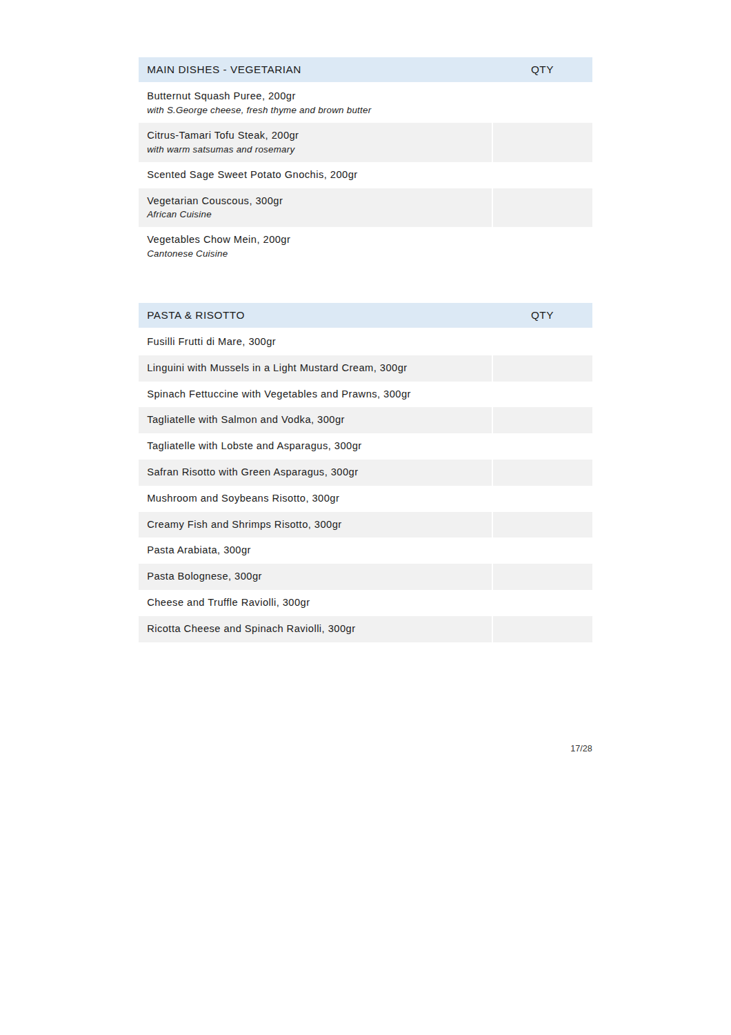| MAIN DISHES - VEGETARIAN | QTY |
| --- | --- |
| Butternut Squash Puree, 200gr with S.George cheese, fresh thyme and brown butter | |
| Citrus-Tamari Tofu Steak, 200gr with warm satsumas and rosemary | |
| Scented Sage Sweet Potato Gnochis, 200gr | |
| Vegetarian Couscous, 300gr African Cuisine | |
| Vegetables Chow Mein, 200gr Cantonese Cuisine | |
| PASTA & RISOTTO | QTY |
| --- | --- |
| Fusilli Frutti di Mare, 300gr | |
| Linguini with Mussels in a Light Mustard Cream, 300gr | |
| Spinach Fettuccine with Vegetables and Prawns, 300gr | |
| Tagliatelle with Salmon and Vodka, 300gr | |
| Tagliatelle with Lobste and Asparagus, 300gr | |
| Safran Risotto with Green Asparagus, 300gr | |
| Mushroom and Soybeans Risotto, 300gr | |
| Creamy Fish and Shrimps Risotto, 300gr | |
| Pasta Arabiata, 300gr | |
| Pasta Bolognese, 300gr | |
| Cheese and Truffle Raviolli, 300gr | |
| Ricotta Cheese and Spinach Raviolli, 300gr | |
17/28